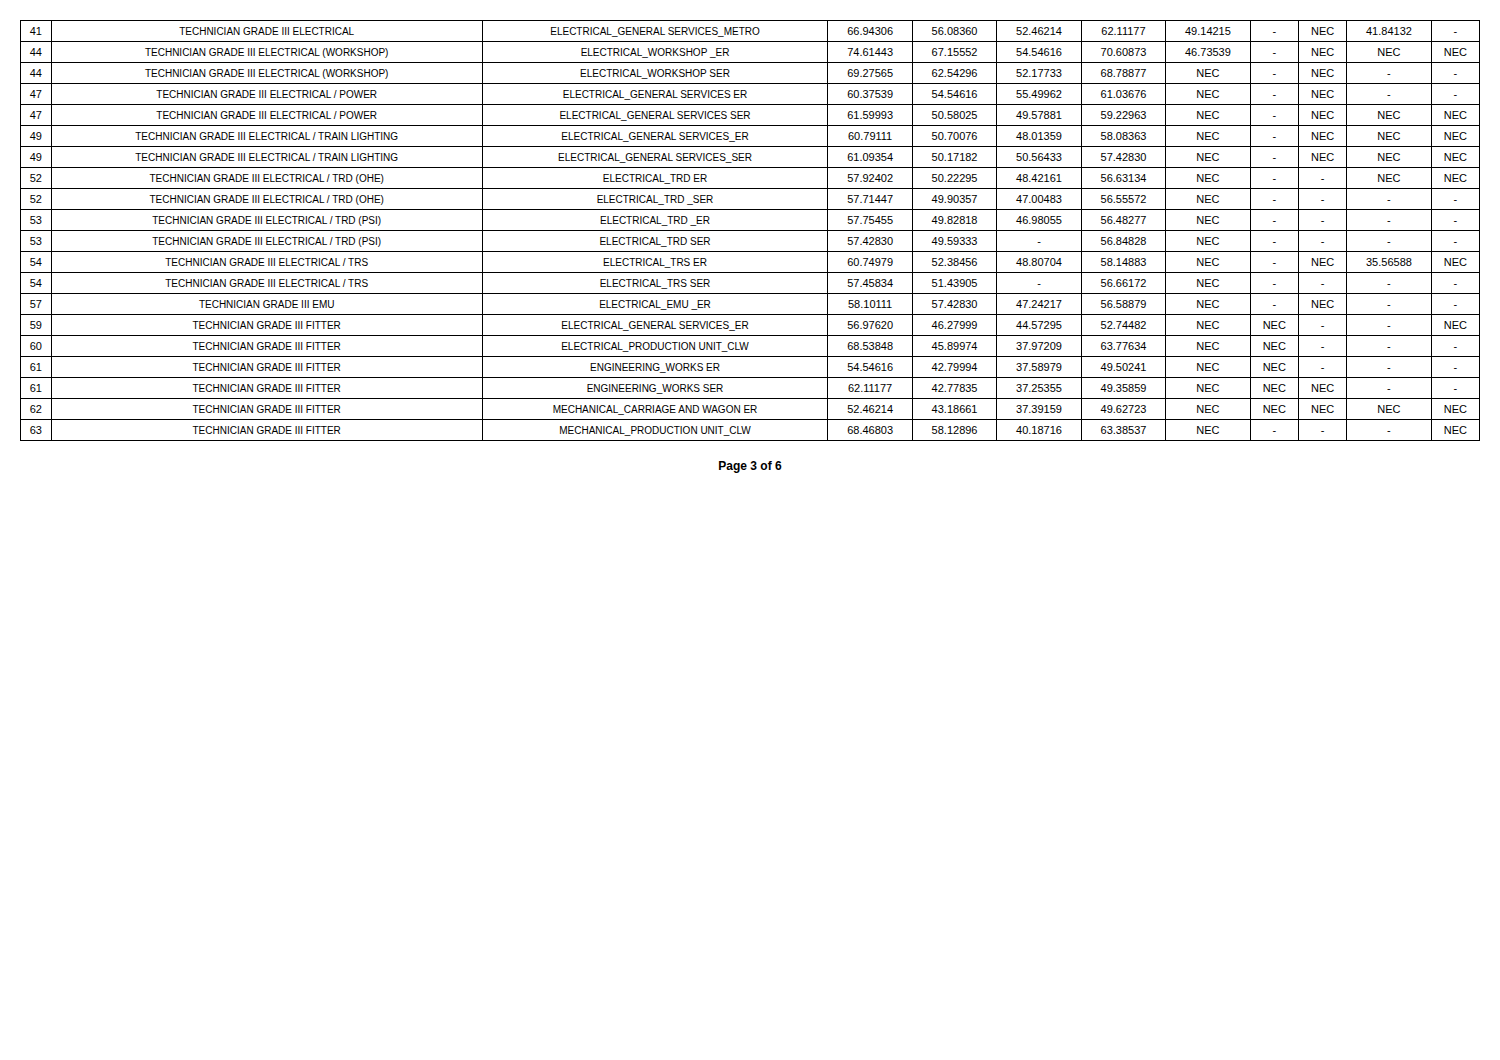| 41 | TECHNICIAN GRADE III ELECTRICAL | ELECTRICAL_GENERAL SERVICES_METRO | 66.94306 | 56.08360 | 52.46214 | 62.11177 | 49.14215 | - | NEC | 41.84132 | - |
| 44 | TECHNICIAN GRADE III ELECTRICAL (WORKSHOP) | ELECTRICAL_WORKSHOP _ER | 74.61443 | 67.15552 | 54.54616 | 70.60873 | 46.73539 | - | NEC | NEC | NEC |
| 44 | TECHNICIAN GRADE III ELECTRICAL (WORKSHOP) | ELECTRICAL_WORKSHOP SER | 69.27565 | 62.54296 | 52.17733 | 68.78877 | NEC | - | NEC | - | - |
| 47 | TECHNICIAN GRADE III ELECTRICAL / POWER | ELECTRICAL_GENERAL SERVICES ER | 60.37539 | 54.54616 | 55.49962 | 61.03676 | NEC | - | NEC | - | - |
| 47 | TECHNICIAN GRADE III ELECTRICAL / POWER | ELECTRICAL_GENERAL SERVICES SER | 61.59993 | 50.58025 | 49.57881 | 59.22963 | NEC | - | NEC | NEC | NEC |
| 49 | TECHNICIAN GRADE III ELECTRICAL / TRAIN LIGHTING | ELECTRICAL_GENERAL SERVICES_ER | 60.79111 | 50.70076 | 48.01359 | 58.08363 | NEC | - | NEC | NEC | NEC |
| 49 | TECHNICIAN GRADE III ELECTRICAL / TRAIN LIGHTING | ELECTRICAL_GENERAL SERVICES_SER | 61.09354 | 50.17182 | 50.56433 | 57.42830 | NEC | - | NEC | NEC | NEC |
| 52 | TECHNICIAN GRADE III ELECTRICAL / TRD (OHE) | ELECTRICAL_TRD ER | 57.92402 | 50.22295 | 48.42161 | 56.63134 | NEC | - | - | NEC | NEC |
| 52 | TECHNICIAN GRADE III ELECTRICAL / TRD (OHE) | ELECTRICAL_TRD _SER | 57.71447 | 49.90357 | 47.00483 | 56.55572 | NEC | - | - | - | - |
| 53 | TECHNICIAN GRADE III ELECTRICAL / TRD (PSI) | ELECTRICAL_TRD _ER | 57.75455 | 49.82818 | 46.98055 | 56.48277 | NEC | - | - | - | - |
| 53 | TECHNICIAN GRADE III ELECTRICAL / TRD (PSI) | ELECTRICAL_TRD SER | 57.42830 | 49.59333 | - | 56.84828 | NEC | - | - | - | - |
| 54 | TECHNICIAN GRADE III ELECTRICAL / TRS | ELECTRICAL_TRS ER | 60.74979 | 52.38456 | 48.80704 | 58.14883 | NEC | - | NEC | 35.56588 | NEC |
| 54 | TECHNICIAN GRADE III ELECTRICAL / TRS | ELECTRICAL_TRS SER | 57.45834 | 51.43905 | - | 56.66172 | NEC | - | - | - | - |
| 57 | TECHNICIAN GRADE III EMU | ELECTRICAL_EMU _ER | 58.10111 | 57.42830 | 47.24217 | 56.58879 | NEC | - | NEC | - | - |
| 59 | TECHNICIAN GRADE III FITTER | ELECTRICAL_GENERAL SERVICES_ER | 56.97620 | 46.27999 | 44.57295 | 52.74482 | NEC | NEC | - | - | NEC |
| 60 | TECHNICIAN GRADE III FITTER | ELECTRICAL_PRODUCTION UNIT_CLW | 68.53848 | 45.89974 | 37.97209 | 63.77634 | NEC | NEC | - | - | - |
| 61 | TECHNICIAN GRADE III FITTER | ENGINEERING_WORKS ER | 54.54616 | 42.79994 | 37.58979 | 49.50241 | NEC | NEC | - | - | - |
| 61 | TECHNICIAN GRADE III FITTER | ENGINEERING_WORKS SER | 62.11177 | 42.77835 | 37.25355 | 49.35859 | NEC | NEC | NEC | - | - |
| 62 | TECHNICIAN GRADE III FITTER | MECHANICAL_CARRIAGE and WAGON ER | 52.46214 | 43.18661 | 37.39159 | 49.62723 | NEC | NEC | NEC | NEC | NEC |
| 63 | TECHNICIAN GRADE III FITTER | MECHANICAL_PRODUCTION UNIT_CLW | 68.46803 | 58.12896 | 40.18716 | 63.38537 | NEC | - | - | - | NEC |
Page 3 of 6